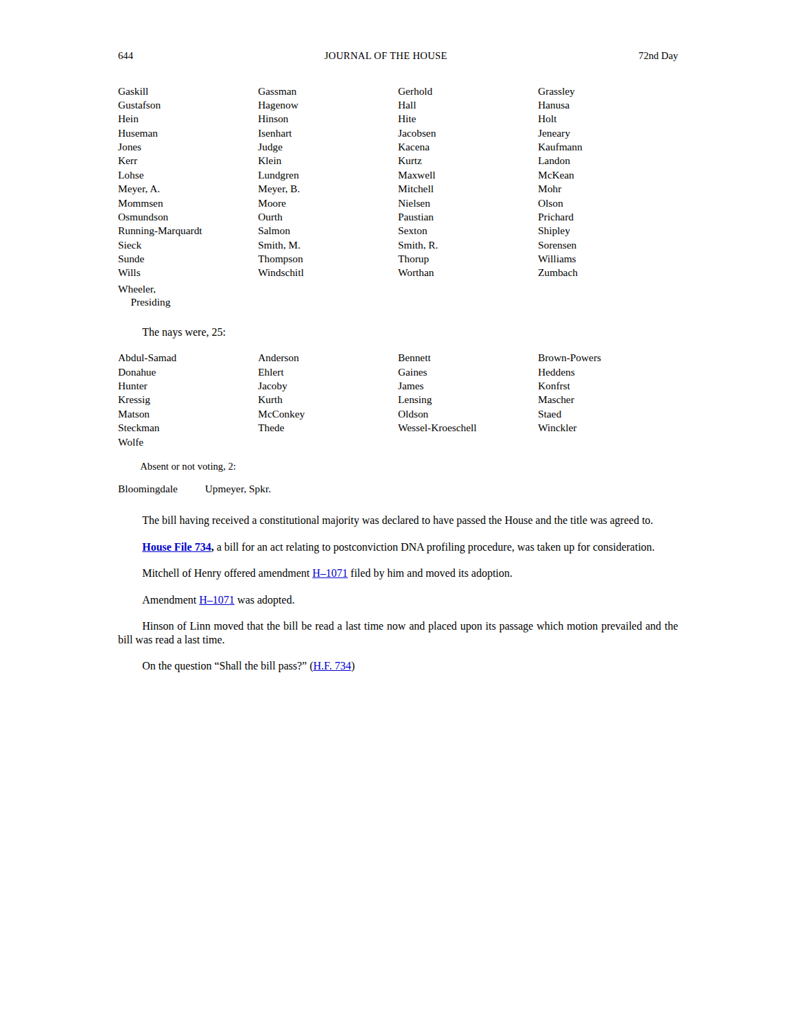644 JOURNAL OF THE HOUSE 72nd Day
| Gaskill | Gassman | Gerhold | Grassley |
| Gustafson | Hagenow | Hall | Hanusa |
| Hein | Hinson | Hite | Holt |
| Huseman | Isenhart | Jacobsen | Jeneary |
| Jones | Judge | Kacena | Kaufmann |
| Kerr | Klein | Kurtz | Landon |
| Lohse | Lundgren | Maxwell | McKean |
| Meyer, A. | Meyer, B. | Mitchell | Mohr |
| Mommsen | Moore | Nielsen | Olson |
| Osmundson | Ourth | Paustian | Prichard |
| Running-Marquardt | Salmon | Sexton | Shipley |
| Sieck | Smith, M. | Smith, R. | Sorensen |
| Sunde | Thompson | Thorup | Williams |
| Wills | Windschitl | Worthan | Zumbach |
Wheeler, Presiding
The nays were, 25:
| Abdul-Samad | Anderson | Bennett | Brown-Powers |
| Donahue | Ehlert | Gaines | Heddens |
| Hunter | Jacoby | James | Konfrst |
| Kressig | Kurth | Lensing | Mascher |
| Matson | McConkey | Oldson | Staed |
| Steckman | Thede | Wessel-Kroeschell | Winckler |
| Wolfe | | | |
Absent or not voting, 2:
| Bloomingdale | Upmeyer, Spkr. |
The bill having received a constitutional majority was declared to have passed the House and the title was agreed to.
House File 734, a bill for an act relating to postconviction DNA profiling procedure, was taken up for consideration.
Mitchell of Henry offered amendment H–1071 filed by him and moved its adoption.
Amendment H–1071 was adopted.
Hinson of Linn moved that the bill be read a last time now and placed upon its passage which motion prevailed and the bill was read a last time.
On the question “Shall the bill pass?” (H.F. 734)